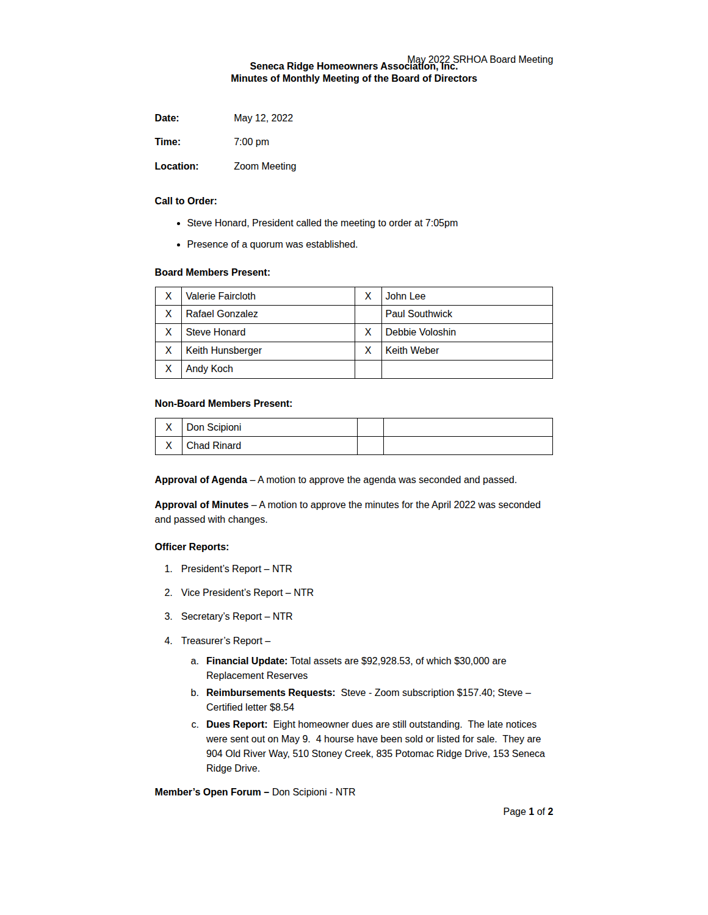May 2022 SRHOA Board Meeting
Seneca Ridge Homeowners Association, Inc.
Minutes of Monthly Meeting of the Board of Directors
Date: May 12, 2022
Time: 7:00 pm
Location: Zoom Meeting
Call to Order:
Steve Honard, President called the meeting to order at 7:05pm
Presence of a quorum was established.
Board Members Present:
| X | Valerie Faircloth | X | John Lee |
| X | Rafael Gonzalez | | Paul Southwick |
| X | Steve Honard | X | Debbie Voloshin |
| X | Keith Hunsberger | X | Keith Weber |
| X | Andy Koch | | |
Non-Board Members Present:
| X | Don Scipioni | | |
| X | Chad Rinard | | |
Approval of Agenda – A motion to approve the agenda was seconded and passed.
Approval of Minutes – A motion to approve the minutes for the April 2022 was seconded and passed with changes.
Officer Reports:
President’s Report – NTR
Vice President’s Report – NTR
Secretary’s Report – NTR
Treasurer’s Report –
Financial Update: Total assets are $92,928.53, of which $30,000 are Replacement Reserves
Reimbursements Requests: Steve - Zoom subscription $157.40; Steve – Certified letter $8.54
Dues Report: Eight homeowner dues are still outstanding. The late notices were sent out on May 9. 4 hourse have been sold or listed for sale. They are 904 Old River Way, 510 Stoney Creek, 835 Potomac Ridge Drive, 153 Seneca Ridge Drive.
Member’s Open Forum – Don Scipioni - NTR
Page 1 of 2